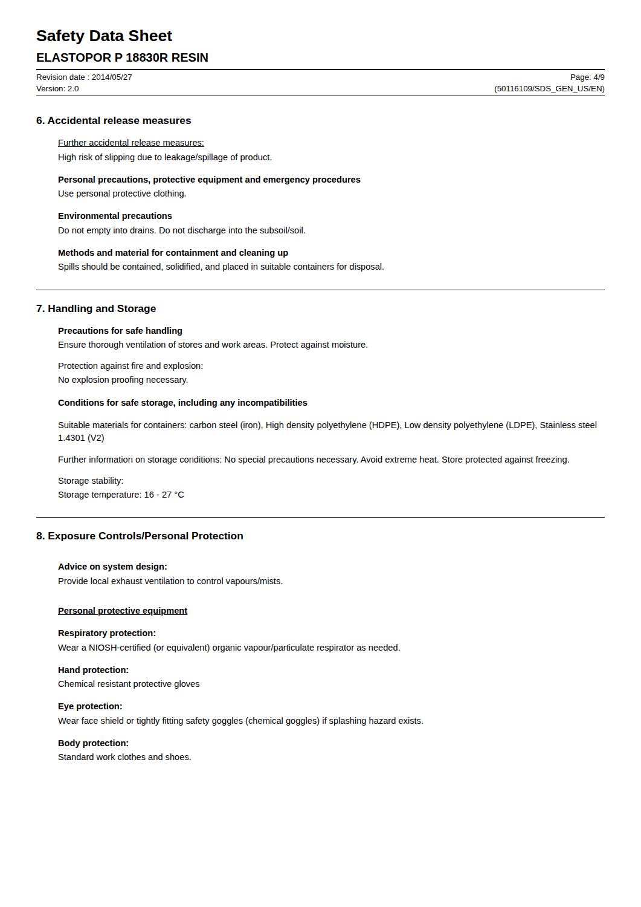Safety Data Sheet
ELASTOPOR P 18830R RESIN
| Revision date : 2014/05/27 | Page: 4/9 |
| Version: 2.0 | (50116109/SDS_GEN_US/EN) |
6. Accidental release measures
Further accidental release measures:
High risk of slipping due to leakage/spillage of product.
Personal precautions, protective equipment and emergency procedures
Use personal protective clothing.
Environmental precautions
Do not empty into drains. Do not discharge into the subsoil/soil.
Methods and material for containment and cleaning up
Spills should be contained, solidified, and placed in suitable containers for disposal.
7. Handling and Storage
Precautions for safe handling
Ensure thorough ventilation of stores and work areas. Protect against moisture.
Protection against fire and explosion:
No explosion proofing necessary.
Conditions for safe storage, including any incompatibilities
Suitable materials for containers: carbon steel (iron), High density polyethylene (HDPE), Low density polyethylene (LDPE), Stainless steel 1.4301 (V2)
Further information on storage conditions: No special precautions necessary. Avoid extreme heat. Store protected against freezing.
Storage stability:
Storage temperature: 16 - 27 °C
8. Exposure Controls/Personal Protection
Advice on system design:
Provide local exhaust ventilation to control vapours/mists.
Personal protective equipment
Respiratory protection:
Wear a NIOSH-certified (or equivalent) organic vapour/particulate respirator as needed.
Hand protection:
Chemical resistant protective gloves
Eye protection:
Wear face shield or tightly fitting safety goggles (chemical goggles) if splashing hazard exists.
Body protection:
Standard work clothes and shoes.